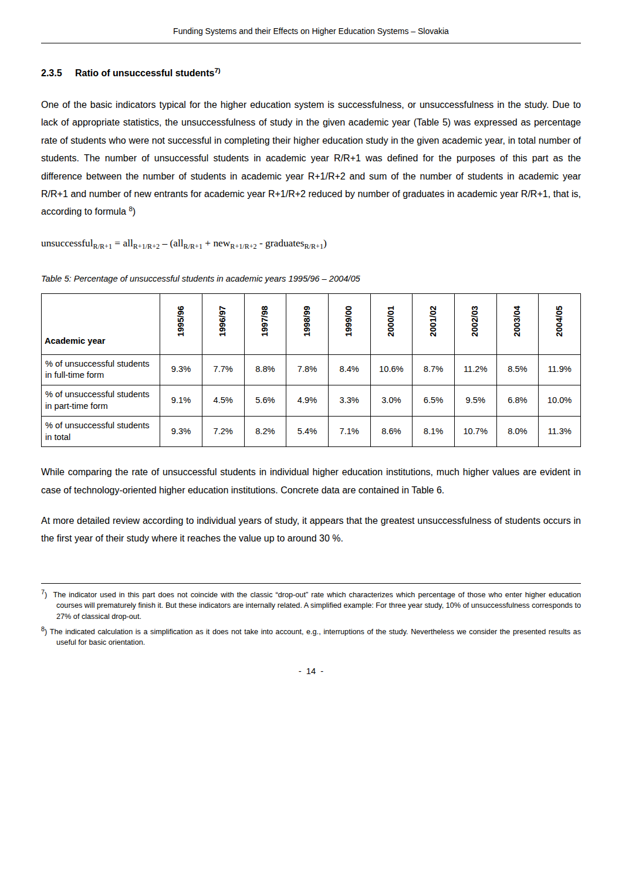Funding Systems and their Effects on Higher Education Systems – Slovakia
2.3.5 Ratio of unsuccessful students7)
One of the basic indicators typical for the higher education system is successfulness, or unsuccessfulness in the study. Due to lack of appropriate statistics, the unsuccessfulness of study in the given academic year (Table 5) was expressed as percentage rate of students who were not successful in completing their higher education study in the given academic year, in total number of students. The number of unsuccessful students in academic year R/R+1 was defined for the purposes of this part as the difference between the number of students in academic year R+1/R+2 and sum of the number of students in academic year R/R+1 and number of new entrants for academic year R+1/R+2 reduced by number of graduates in academic year R/R+1, that is, according to formula 8)
unsuccessfulR/R+1 = allR+1/R+2 – (allR/R+1 + newR+1/R+2 - graduatesR/R+1)
Table 5: Percentage of unsuccessful students in academic years 1995/96 – 2004/05
| Academic year | 1995/96 | 1996/97 | 1997/98 | 1998/99 | 1999/00 | 2000/01 | 2001/02 | 2002/03 | 2003/04 | 2004/05 |
| --- | --- | --- | --- | --- | --- | --- | --- | --- | --- | --- |
| % of unsuccessful students in full-time form | 9.3% | 7.7% | 8.8% | 7.8% | 8.4% | 10.6% | 8.7% | 11.2% | 8.5% | 11.9% |
| % of unsuccessful students in part-time form | 9.1% | 4.5% | 5.6% | 4.9% | 3.3% | 3.0% | 6.5% | 9.5% | 6.8% | 10.0% |
| % of unsuccessful students in total | 9.3% | 7.2% | 8.2% | 5.4% | 7.1% | 8.6% | 8.1% | 10.7% | 8.0% | 11.3% |
While comparing the rate of unsuccessful students in individual higher education institutions, much higher values are evident in case of technology-oriented higher education institutions. Concrete data are contained in Table 6.
At more detailed review according to individual years of study, it appears that the greatest unsuccessfulness of students occurs in the first year of their study where it reaches the value up to around 30 %.
7) The indicator used in this part does not coincide with the classic “drop-out” rate which characterizes which percentage of those who enter higher education courses will prematurely finish it. But these indicators are internally related. A simplified example: For three year study, 10% of unsuccessfulness corresponds to 27% of classical drop-out.
8) The indicated calculation is a simplification as it does not take into account, e.g., interruptions of the study. Nevertheless we consider the presented results as useful for basic orientation.
- 14 -